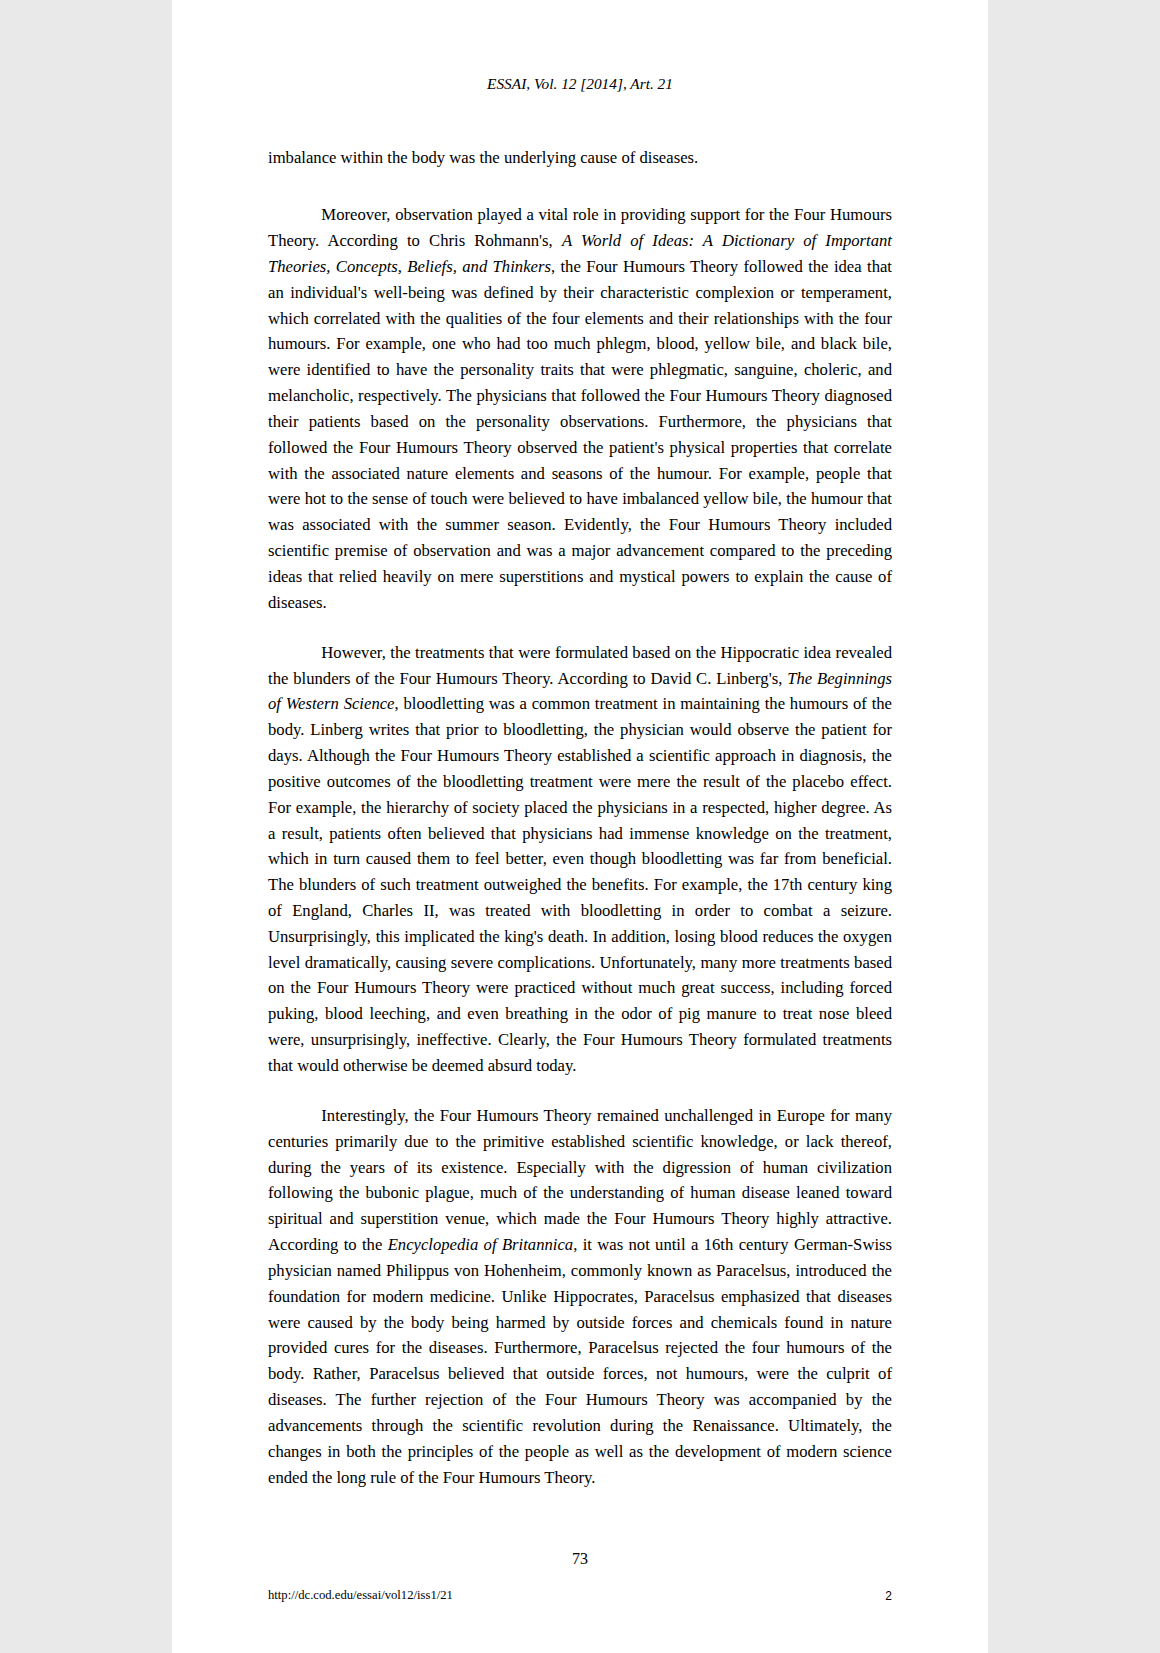ESSAI, Vol. 12 [2014], Art. 21
imbalance within the body was the underlying cause of diseases.
Moreover, observation played a vital role in providing support for the Four Humours Theory. According to Chris Rohmann's, A World of Ideas: A Dictionary of Important Theories, Concepts, Beliefs, and Thinkers, the Four Humours Theory followed the idea that an individual's well-being was defined by their characteristic complexion or temperament, which correlated with the qualities of the four elements and their relationships with the four humours. For example, one who had too much phlegm, blood, yellow bile, and black bile, were identified to have the personality traits that were phlegmatic, sanguine, choleric, and melancholic, respectively. The physicians that followed the Four Humours Theory diagnosed their patients based on the personality observations. Furthermore, the physicians that followed the Four Humours Theory observed the patient's physical properties that correlate with the associated nature elements and seasons of the humour. For example, people that were hot to the sense of touch were believed to have imbalanced yellow bile, the humour that was associated with the summer season. Evidently, the Four Humours Theory included scientific premise of observation and was a major advancement compared to the preceding ideas that relied heavily on mere superstitions and mystical powers to explain the cause of diseases.
However, the treatments that were formulated based on the Hippocratic idea revealed the blunders of the Four Humours Theory. According to David C. Linberg's, The Beginnings of Western Science, bloodletting was a common treatment in maintaining the humours of the body. Linberg writes that prior to bloodletting, the physician would observe the patient for days. Although the Four Humours Theory established a scientific approach in diagnosis, the positive outcomes of the bloodletting treatment were mere the result of the placebo effect. For example, the hierarchy of society placed the physicians in a respected, higher degree. As a result, patients often believed that physicians had immense knowledge on the treatment, which in turn caused them to feel better, even though bloodletting was far from beneficial. The blunders of such treatment outweighed the benefits. For example, the 17th century king of England, Charles II, was treated with bloodletting in order to combat a seizure. Unsurprisingly, this implicated the king's death. In addition, losing blood reduces the oxygen level dramatically, causing severe complications. Unfortunately, many more treatments based on the Four Humours Theory were practiced without much great success, including forced puking, blood leeching, and even breathing in the odor of pig manure to treat nose bleed were, unsurprisingly, ineffective. Clearly, the Four Humours Theory formulated treatments that would otherwise be deemed absurd today.
Interestingly, the Four Humours Theory remained unchallenged in Europe for many centuries primarily due to the primitive established scientific knowledge, or lack thereof, during the years of its existence. Especially with the digression of human civilization following the bubonic plague, much of the understanding of human disease leaned toward spiritual and superstition venue, which made the Four Humours Theory highly attractive. According to the Encyclopedia of Britannica, it was not until a 16th century German-Swiss physician named Philippus von Hohenheim, commonly known as Paracelsus, introduced the foundation for modern medicine. Unlike Hippocrates, Paracelsus emphasized that diseases were caused by the body being harmed by outside forces and chemicals found in nature provided cures for the diseases. Furthermore, Paracelsus rejected the four humours of the body. Rather, Paracelsus believed that outside forces, not humours, were the culprit of diseases. The further rejection of the Four Humours Theory was accompanied by the advancements through the scientific revolution during the Renaissance. Ultimately, the changes in both the principles of the people as well as the development of modern science ended the long rule of the Four Humours Theory.
73
http://dc.cod.edu/essai/vol12/iss1/21 2